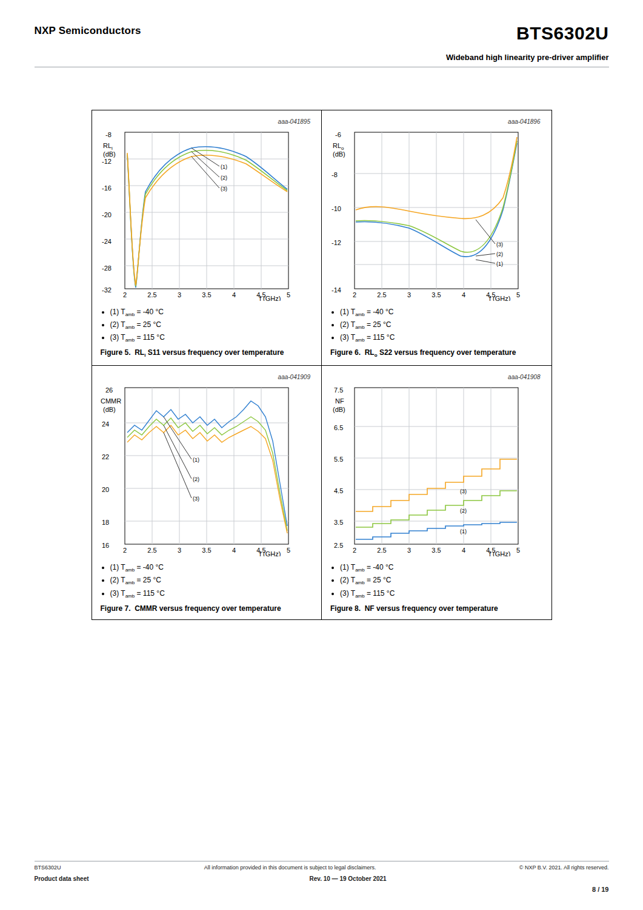NXP Semiconductors
BTS6302U
Wideband high linearity pre-driver amplifier
| aaa-041895 -8 RL i (dB) -12 -16 -20 -24 -28 -32 (1) (2) (3) 2 2.5 3 3.5 4 4.5 5 f (GHz) (1) T amb = -40 °C (2) T amb = 25 °C (3) T amb = 115 °C Figure 5. RL i S11 versus frequency over temperature | aaa-041896 -6 RL o (dB) -8 -10 -12 -14 (3) (2) (1) 2 2.5 3 3.5 4 4.5 5 f (GHz) (1) T amb = -40 °C (2) T amb = 25 °C (3) T amb = 115 °C Figure 6. RL o S22 versus frequency over temperature |
| aaa-041909 26 CMMR (dB) 24 22 20 18 16 (1) (2) (3) 2 2.5 3 3.5 4 4.5 5 f (GHz) (1) T amb = -40 °C (2) T amb = 25 °C (3) T amb = 115 °C Figure 7. CMMR versus frequency over temperature | aaa-041908 7.5 NF (dB) 6.5 5.5 4.5 3.5 2.5 (3) (2) (1) 2 2.5 3 3.5 4 4.5 5 f (GHz) (1) T amb = -40 °C (2) T amb = 25 °C (3) T amb = 115 °C Figure 8. NF versus frequency over temperature |
BTS6302U
All information provided in this document is subject to legal disclaimers.
© NXP B.V. 2021. All rights reserved.
Product data sheet
Rev. 10 — 19 October 2021
8 / 19